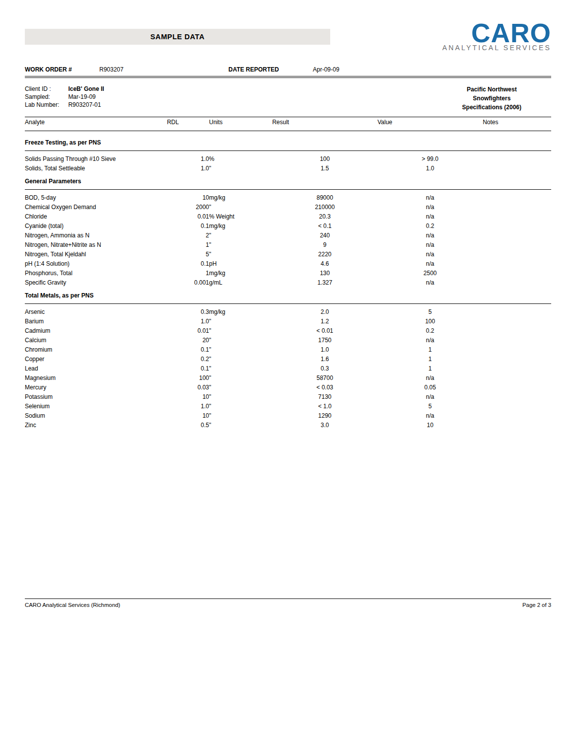SAMPLE DATA
CARO
ANALYTICAL SERVICES
WORK ORDER # R903207 DATE REPORTED Apr-09-09
| Client ID : | IceB' Gone II |
| Sampled: | Mar-19-09 |
| Lab Number: | R903207-01 |
Pacific Northwest
Snowfighters
Specifications (2006)
| Analyte | RDL | Units | Result | Value | Notes |
| --- | --- | --- | --- | --- | --- |
| Freeze Testing, as per PNS |
| Solids Passing Through #10 Sieve | 1.0 | % | 100 | > 99.0 | |
| Solids, Total Settleable | 1.0 | " | 1.5 | 1.0 | |
| General Parameters |
| BOD, 5-day | 10 | mg/kg | 89000 | n/a | |
| Chemical Oxygen Demand | 2000 | " | 210000 | n/a | |
| Chloride | 0.01 | % Weight | 20.3 | n/a | |
| Cyanide (total) | 0.1 | mg/kg | < 0.1 | 0.2 | |
| Nitrogen, Ammonia as N | 2 | " | 240 | n/a | |
| Nitrogen, Nitrate+Nitrite as N | 1 | " | 9 | n/a | |
| Nitrogen, Total Kjeldahl | 5 | " | 2220 | n/a | |
| pH (1:4 Solution) | 0.1 | pH | 4.6 | n/a | |
| Phosphorus, Total | 1 | mg/kg | 130 | 2500 | |
| Specific Gravity | 0.001 | g/mL | 1.327 | n/a | |
| Total Metals, as per PNS |
| Arsenic | 0.3 | mg/kg | 2.0 | 5 | |
| Barium | 1.0 | " | 1.2 | 100 | |
| Cadmium | 0.01 | " | < 0.01 | 0.2 | |
| Calcium | 20 | " | 1750 | n/a | |
| Chromium | 0.1 | " | 1.0 | 1 | |
| Copper | 0.2 | " | 1.6 | 1 | |
| Lead | 0.1 | " | 0.3 | 1 | |
| Magnesium | 100 | " | 58700 | n/a | |
| Mercury | 0.03 | " | < 0.03 | 0.05 | |
| Potassium | 10 | " | 7130 | n/a | |
| Selenium | 1.0 | " | < 1.0 | 5 | |
| Sodium | 10 | " | 1290 | n/a | |
| Zinc | 0.5 | " | 3.0 | 10 | |
CARO Analytical Services (Richmond)
Page 2 of 3